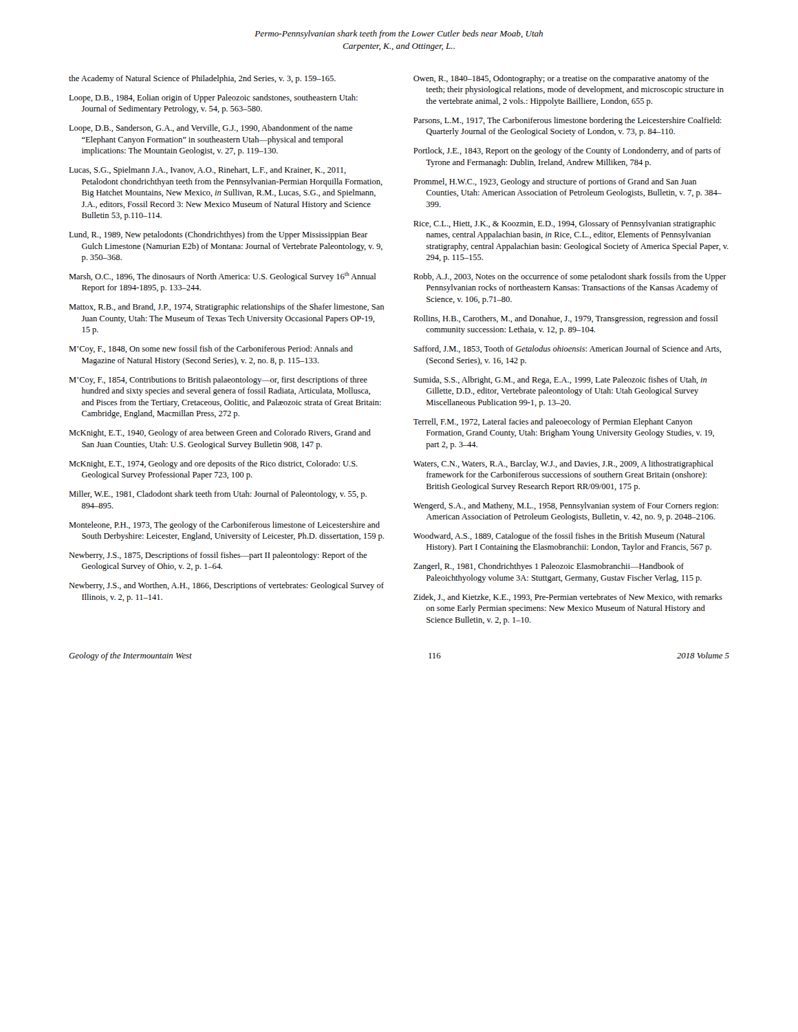Permo-Pennsylvanian shark teeth from the Lower Cutler beds near Moab, Utah
Carpenter, K., and Ottinger, L..
the Academy of Natural Science of Philadelphia, 2nd Series, v. 3, p. 159–165.
Loope, D.B., 1984, Eolian origin of Upper Paleozoic sandstones, southeastern Utah: Journal of Sedimentary Petrology, v. 54, p. 563–580.
Loope, D.B., Sanderson, G.A., and Verville, G.J., 1990, Abandonment of the name “Elephant Canyon Formation” in southeastern Utah—physical and temporal implications: The Mountain Geologist, v. 27, p. 119–130.
Lucas, S.G., Spielmann J.A., Ivanov, A.O., Rinehart, L.F., and Krainer, K., 2011, Petalodont chondrichthyan teeth from the Pennsylvanian-Permian Horquilla Formation, Big Hatchet Mountains, New Mexico, in Sullivan, R.M., Lucas, S.G., and Spielmann, J.A., editors, Fossil Record 3: New Mexico Museum of Natural History and Science Bulletin 53, p.110–114.
Lund, R., 1989, New petalodonts (Chondrichthyes) from the Upper Mississippian Bear Gulch Limestone (Namurian E2b) of Montana: Journal of Vertebrate Paleontology, v. 9, p. 350–368.
Marsh, O.C., 1896, The dinosaurs of North America: U.S. Geological Survey 16th Annual Report for 1894-1895, p. 133–244.
Mattox, R.B., and Brand, J.P., 1974, Stratigraphic relationships of the Shafer limestone, San Juan County, Utah: The Museum of Texas Tech University Occasional Papers OP-19, 15 p.
M’Coy, F., 1848, On some new fossil fish of the Carboniferous Period: Annals and Magazine of Natural History (Second Series), v. 2, no. 8, p. 115–133.
M’Coy, F., 1854, Contributions to British palaeontology—or, first descriptions of three hundred and sixty species and several genera of fossil Radiata, Articulata, Mollusca, and Pisces from the Tertiary, Cretaceous, Oolitic, and Palæozoic strata of Great Britain: Cambridge, England, Macmillan Press, 272 p.
McKnight, E.T., 1940, Geology of area between Green and Colorado Rivers, Grand and San Juan Counties, Utah: U.S. Geological Survey Bulletin 908, 147 p.
McKnight, E.T., 1974, Geology and ore deposits of the Rico district, Colorado: U.S. Geological Survey Professional Paper 723, 100 p.
Miller, W.E., 1981, Cladodont shark teeth from Utah: Journal of Paleontology, v. 55, p. 894–895.
Monteleone, P.H., 1973, The geology of the Carboniferous limestone of Leicestershire and South Derbyshire: Leicester, England, University of Leicester, Ph.D. dissertation, 159 p.
Newberry, J.S., 1875, Descriptions of fossil fishes—part II paleontology: Report of the Geological Survey of Ohio, v. 2, p. 1–64.
Newberry, J.S., and Worthen, A.H., 1866, Descriptions of vertebrates: Geological Survey of Illinois, v. 2, p. 11–141.
Owen, R., 1840–1845, Odontography; or a treatise on the comparative anatomy of the teeth; their physiological relations, mode of development, and microscopic structure in the vertebrate animal, 2 vols.: Hippolyte Bailliere, London, 655 p.
Parsons, L.M., 1917, The Carboniferous limestone bordering the Leicestershire Coalfield: Quarterly Journal of the Geological Society of London, v. 73, p. 84–110.
Portlock, J.E., 1843, Report on the geology of the County of Londonderry, and of parts of Tyrone and Fermanagh: Dublin, Ireland, Andrew Milliken, 784 p.
Prommel, H.W.C., 1923, Geology and structure of portions of Grand and San Juan Counties, Utah: American Association of Petroleum Geologists, Bulletin, v. 7, p. 384–399.
Rice, C.L., Hiett, J.K., & Koozmin, E.D., 1994, Glossary of Pennsylvanian stratigraphic names, central Appalachian basin, in Rice, C.L., editor, Elements of Pennsylvanian stratigraphy, central Appalachian basin: Geological Society of America Special Paper, v. 294, p. 115–155.
Robb, A.J., 2003, Notes on the occurrence of some petalodont shark fossils from the Upper Pennsylvanian rocks of northeastern Kansas: Transactions of the Kansas Academy of Science, v. 106, p.71–80.
Rollins, H.B., Carothers, M., and Donahue, J., 1979, Transgression, regression and fossil community succession: Lethaia, v. 12, p. 89–104.
Safford, J.M., 1853, Tooth of Getalodus ohioensis: American Journal of Science and Arts, (Second Series), v. 16, 142 p.
Sumida, S.S., Albright, G.M., and Rega, E.A., 1999, Late Paleozoic fishes of Utah, in Gillette, D.D., editor, Vertebrate paleontology of Utah: Utah Geological Survey Miscellaneous Publication 99-1, p. 13–20.
Terrell, F.M., 1972, Lateral facies and paleoecology of Permian Elephant Canyon Formation, Grand County, Utah: Brigham Young University Geology Studies, v. 19, part 2, p. 3–44.
Waters, C.N., Waters, R.A., Barclay, W.J., and Davies, J.R., 2009, A lithostratigraphical framework for the Carboniferous successions of southern Great Britain (onshore): British Geological Survey Research Report RR/09/001, 175 p.
Wengerd, S.A., and Matheny, M.L., 1958, Pennsylvanian system of Four Corners region: American Association of Petroleum Geologists, Bulletin, v. 42, no. 9, p. 2048–2106.
Woodward, A.S., 1889, Catalogue of the fossil fishes in the British Museum (Natural History). Part I Containing the Elasmobranchii: London, Taylor and Francis, 567 p.
Zangerl, R., 1981, Chondrichthyes 1 Paleozoic Elasmobranchii—Handbook of Paleoichthyology volume 3A: Stuttgart, Germany, Gustav Fischer Verlag, 115 p.
Zidek, J., and Kietzke, K.E., 1993, Pre-Permian vertebrates of New Mexico, with remarks on some Early Permian specimens: New Mexico Museum of Natural History and Science Bulletin, v. 2, p. 1–10.
Geology of the Intermountain West
116
2018 Volume 5